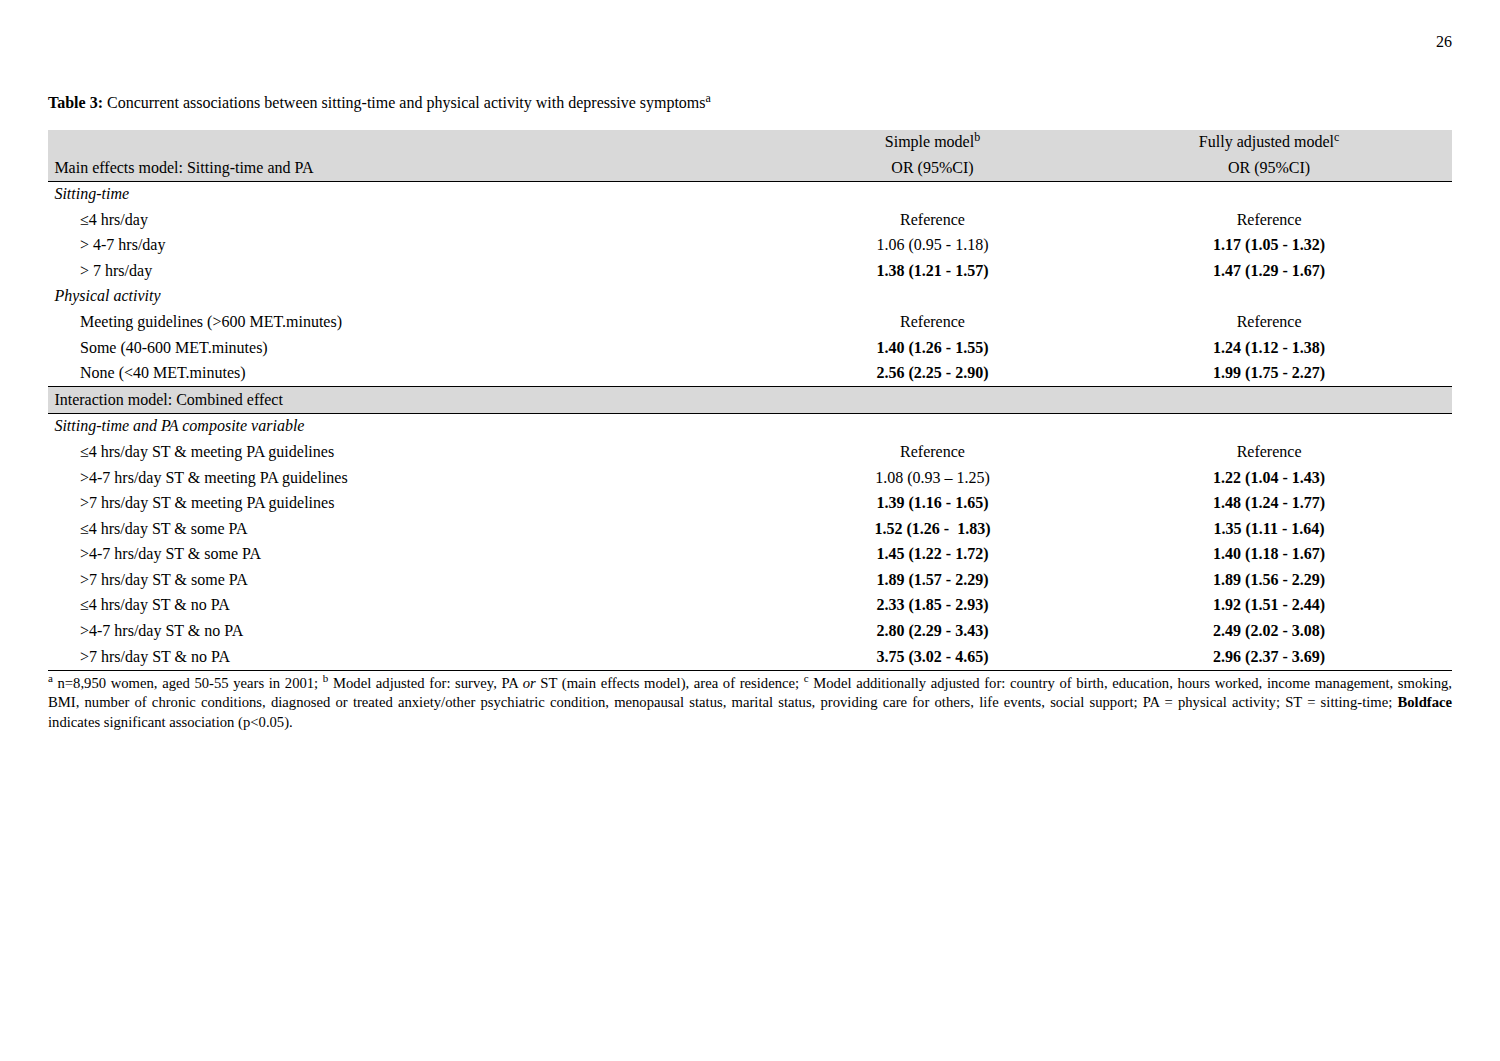26
Table 3: Concurrent associations between sitting-time and physical activity with depressive symptomsa
| | Simple model b | Fully adjusted model c |
| --- | --- | --- |
| Main effects model: Sitting-time and PA | OR (95%CI) | OR (95%CI) |
| Sitting-time | | |
| ≤4 hrs/day | Reference | Reference |
| > 4-7 hrs/day | 1.06 (0.95 - 1.18) | 1.17 (1.05 - 1.32) |
| > 7 hrs/day | 1.38 (1.21 - 1.57) | 1.47 (1.29 - 1.67) |
| Physical activity | | |
| Meeting guidelines (>600 MET.minutes) | Reference | Reference |
| Some (40-600 MET.minutes) | 1.40 (1.26 - 1.55) | 1.24 (1.12 - 1.38) |
| None (<40 MET.minutes) | 2.56 (2.25 - 2.90) | 1.99 (1.75 - 2.27) |
| Interaction model: Combined effect | | |
| Sitting-time and PA composite variable | | |
| ≤4 hrs/day ST & meeting PA guidelines | Reference | Reference |
| >4-7 hrs/day ST & meeting PA guidelines | 1.08 (0.93 – 1.25) | 1.22 (1.04 - 1.43) |
| >7 hrs/day ST & meeting PA guidelines | 1.39 (1.16 - 1.65) | 1.48 (1.24 - 1.77) |
| ≤4 hrs/day ST & some PA | 1.52 (1.26 - 1.83) | 1.35 (1.11 - 1.64) |
| >4-7 hrs/day ST & some PA | 1.45 (1.22 - 1.72) | 1.40 (1.18 - 1.67) |
| >7 hrs/day ST & some PA | 1.89 (1.57 - 2.29) | 1.89 (1.56 - 2.29) |
| ≤4 hrs/day ST & no PA | 2.33 (1.85 - 2.93) | 1.92 (1.51 - 2.44) |
| >4-7 hrs/day ST & no PA | 2.80 (2.29 - 3.43) | 2.49 (2.02 - 3.08) |
| >7 hrs/day ST & no PA | 3.75 (3.02 - 4.65) | 2.96 (2.37 - 3.69) |
a n=8,950 women, aged 50-55 years in 2001; b Model adjusted for: survey, PA or ST (main effects model), area of residence; c Model additionally adjusted for: country of birth, education, hours worked, income management, smoking, BMI, number of chronic conditions, diagnosed or treated anxiety/other psychiatric condition, menopausal status, marital status, providing care for others, life events, social support; PA = physical activity; ST = sitting-time; Boldface indicates significant association (p<0.05).